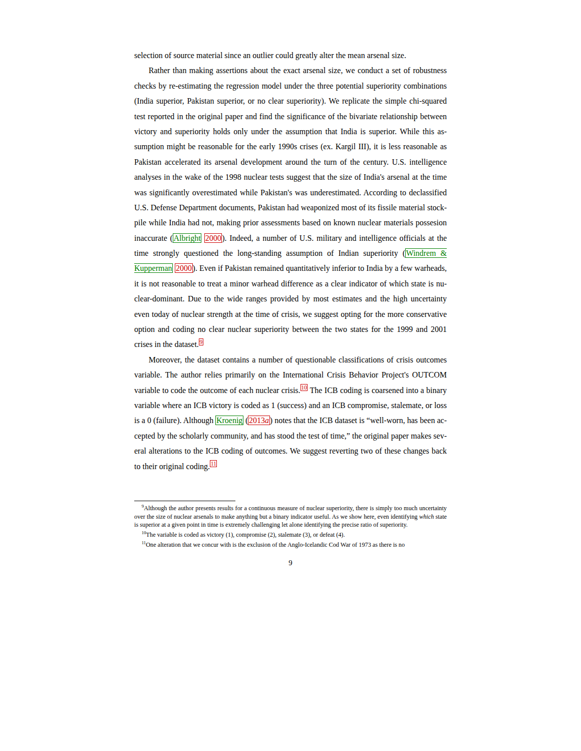selection of source material since an outlier could greatly alter the mean arsenal size.
Rather than making assertions about the exact arsenal size, we conduct a set of robustness checks by re-estimating the regression model under the three potential superiority combinations (India superior, Pakistan superior, or no clear superiority). We replicate the simple chi-squared test reported in the original paper and find the significance of the bivariate relationship between victory and superiority holds only under the assumption that India is superior. While this assumption might be reasonable for the early 1990s crises (ex. Kargil III), it is less reasonable as Pakistan accelerated its arsenal development around the turn of the century. U.S. intelligence analyses in the wake of the 1998 nuclear tests suggest that the size of India's arsenal at the time was significantly overestimated while Pakistan's was underestimated. According to declassified U.S. Defense Department documents, Pakistan had weaponized most of its fissile material stockpile while India had not, making prior assessments based on known nuclear materials possesion inaccurate (Albright 2000). Indeed, a number of U.S. military and intelligence officials at the time strongly questioned the long-standing assumption of Indian superiority (Windrem & Kupperman 2000). Even if Pakistan remained quantitatively inferior to India by a few warheads, it is not reasonable to treat a minor warhead difference as a clear indicator of which state is nuclear-dominant. Due to the wide ranges provided by most estimates and the high uncertainty even today of nuclear strength at the time of crisis, we suggest opting for the more conservative option and coding no clear nuclear superiority between the two states for the 1999 and 2001 crises in the dataset.9
Moreover, the dataset contains a number of questionable classifications of crisis outcomes variable. The author relies primarily on the International Crisis Behavior Project's OUTCOM variable to code the outcome of each nuclear crisis.10 The ICB coding is coarsened into a binary variable where an ICB victory is coded as 1 (success) and an ICB compromise, stalemate, or loss is a 0 (failure). Although Kroenig (2013a) notes that the ICB dataset is “well-worn, has been accepted by the scholarly community, and has stood the test of time,” the original paper makes several alterations to the ICB coding of outcomes. We suggest reverting two of these changes back to their original coding.11
9Although the author presents results for a continuous measure of nuclear superiority, there is simply too much uncertainty over the size of nuclear arsenals to make anything but a binary indicator useful. As we show here, even identifying which state is superior at a given point in time is extremely challenging let alone identifying the precise ratio of superiority.
10The variable is coded as victory (1), compromise (2), stalemate (3), or defeat (4).
11One alteration that we concur with is the exclusion of the Anglo-Icelandic Cod War of 1973 as there is no
9